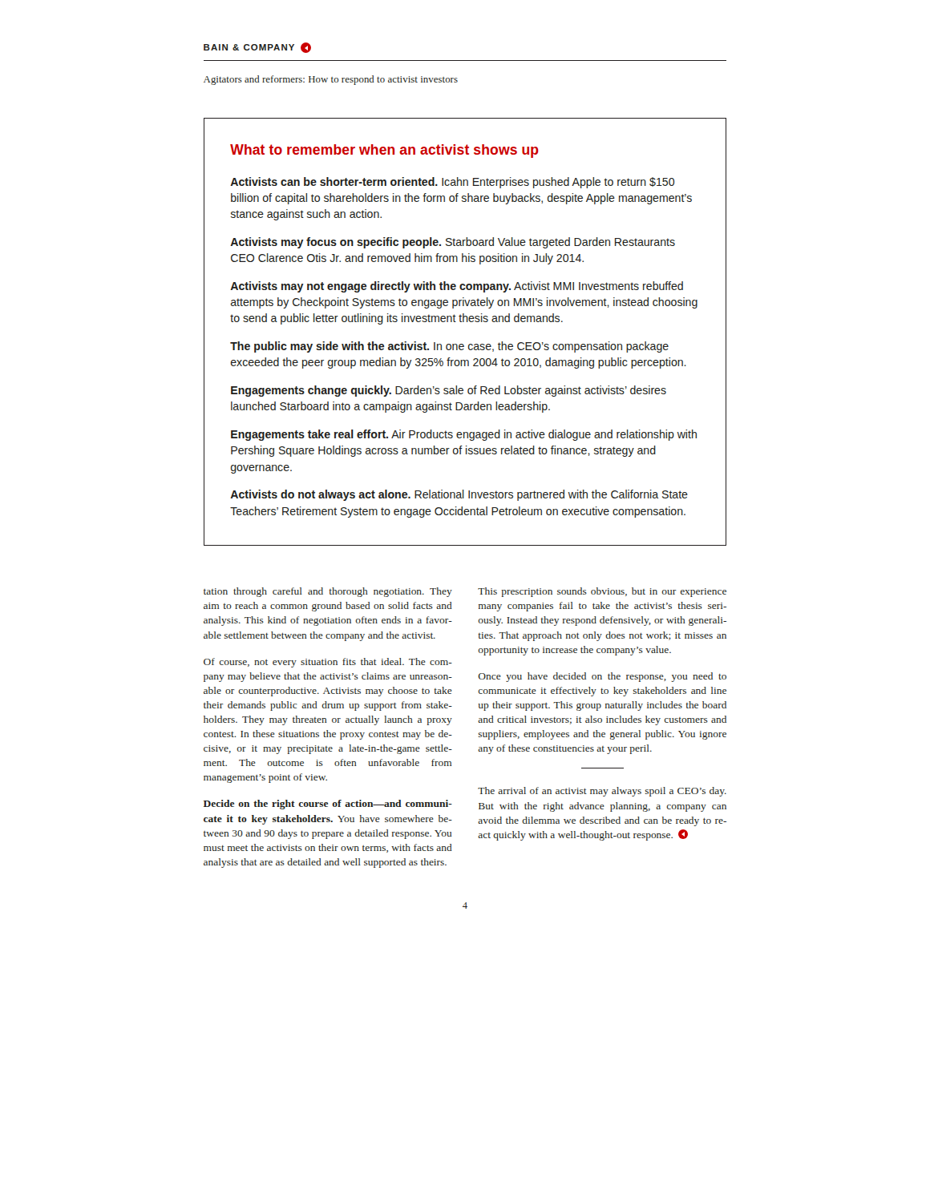Bain & Company
Agitators and reformers: How to respond to activist investors
What to remember when an activist shows up
Activists can be shorter-term oriented. Icahn Enterprises pushed Apple to return $150 billion of capital to shareholders in the form of share buybacks, despite Apple management’s stance against such an action.
Activists may focus on specific people. Starboard Value targeted Darden Restaurants CEO Clarence Otis Jr. and removed him from his position in July 2014.
Activists may not engage directly with the company. Activist MMI Investments rebuffed attempts by Checkpoint Systems to engage privately on MMI’s involvement, instead choosing to send a public letter outlining its investment thesis and demands.
The public may side with the activist. In one case, the CEO’s compensation package exceeded the peer group median by 325% from 2004 to 2010, damaging public perception.
Engagements change quickly. Darden’s sale of Red Lobster against activists’ desires launched Starboard into a campaign against Darden leadership.
Engagements take real effort. Air Products engaged in active dialogue and relationship with Pershing Square Holdings across a number of issues related to finance, strategy and governance.
Activists do not always act alone. Relational Investors partnered with the California State Teachers’ Retirement System to engage Occidental Petroleum on executive compensation.
tation through careful and thorough negotiation. They aim to reach a common ground based on solid facts and analysis. This kind of negotiation often ends in a favorable settlement between the company and the activist.
Of course, not every situation fits that ideal. The company may believe that the activist’s claims are unreasonable or counterproductive. Activists may choose to take their demands public and drum up support from stakeholders. They may threaten or actually launch a proxy contest. In these situations the proxy contest may be decisive, or it may precipitate a late-in-the-game settlement. The outcome is often unfavorable from management’s point of view.
Decide on the right course of action—and communicate it to key stakeholders. You have somewhere between 30 and 90 days to prepare a detailed response. You must meet the activists on their own terms, with facts and analysis that are as detailed and well supported as theirs.
This prescription sounds obvious, but in our experience many companies fail to take the activist’s thesis seriously. Instead they respond defensively, or with generalities. That approach not only does not work; it misses an opportunity to increase the company’s value.
Once you have decided on the response, you need to communicate it effectively to key stakeholders and line up their support. This group naturally includes the board and critical investors; it also includes key customers and suppliers, employees and the general public. You ignore any of these constituencies at your peril.
The arrival of an activist may always spoil a CEO’s day. But with the right advance planning, a company can avoid the dilemma we described and can be ready to react quickly with a well-thought-out response.
4